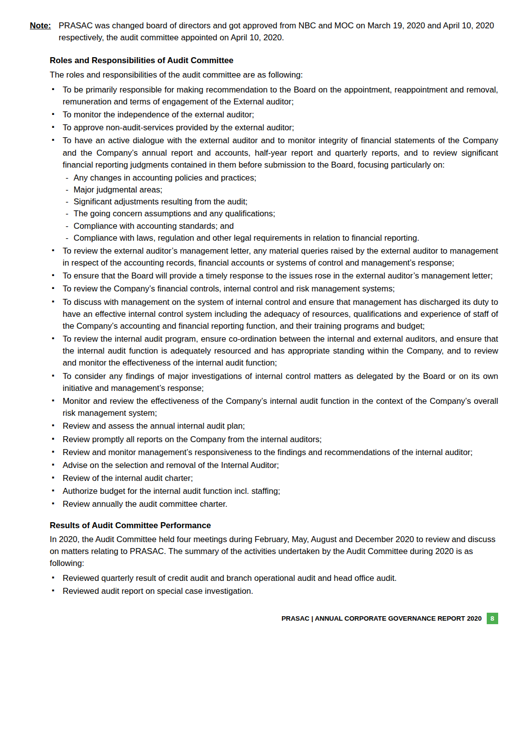Note: PRASAC was changed board of directors and got approved from NBC and MOC on March 19, 2020 and April 10, 2020 respectively, the audit committee appointed on April 10, 2020.
Roles and Responsibilities of Audit Committee
The roles and responsibilities of the audit committee are as following:
To be primarily responsible for making recommendation to the Board on the appointment, reappointment and removal, remuneration and terms of engagement of the External auditor;
To monitor the independence of the external auditor;
To approve non-audit-services provided by the external auditor;
To have an active dialogue with the external auditor and to monitor integrity of financial statements of the Company and the Company’s annual report and accounts, half-year report and quarterly reports, and to review significant financial reporting judgments contained in them before submission to the Board, focusing particularly on:
Any changes in accounting policies and practices;
Major judgmental areas;
Significant adjustments resulting from the audit;
The going concern assumptions and any qualifications;
Compliance with accounting standards; and
Compliance with laws, regulation and other legal requirements in relation to financial reporting.
To review the external auditor’s management letter, any material queries raised by the external auditor to management in respect of the accounting records, financial accounts or systems of control and management’s response;
To ensure that the Board will provide a timely response to the issues rose in the external auditor’s management letter;
To review the Company’s financial controls, internal control and risk management systems;
To discuss with management on the system of internal control and ensure that management has discharged its duty to have an effective internal control system including the adequacy of resources, qualifications and experience of staff of the Company’s accounting and financial reporting function, and their training programs and budget;
To review the internal audit program, ensure co-ordination between the internal and external auditors, and ensure that the internal audit function is adequately resourced and has appropriate standing within the Company, and to review and monitor the effectiveness of the internal audit function;
To consider any findings of major investigations of internal control matters as delegated by the Board or on its own initiative and management’s response;
Monitor and review the effectiveness of the Company’s internal audit function in the context of the Company’s overall risk management system;
Review and assess the annual internal audit plan;
Review promptly all reports on the Company from the internal auditors;
Review and monitor management’s responsiveness to the findings and recommendations of the internal auditor;
Advise on the selection and removal of the Internal Auditor;
Review of the internal audit charter;
Authorize budget for the internal audit function incl. staffing;
Review annually the audit committee charter.
Results of Audit Committee Performance
In 2020, the Audit Committee held four meetings during February, May, August and December 2020 to review and discuss on matters relating to PRASAC. The summary of the activities undertaken by the Audit Committee during 2020 is as following:
Reviewed quarterly result of credit audit and branch operational audit and head office audit.
Reviewed audit report on special case investigation.
PRASAC | ANNUAL CORPORATE GOVERNANCE REPORT 2020 8